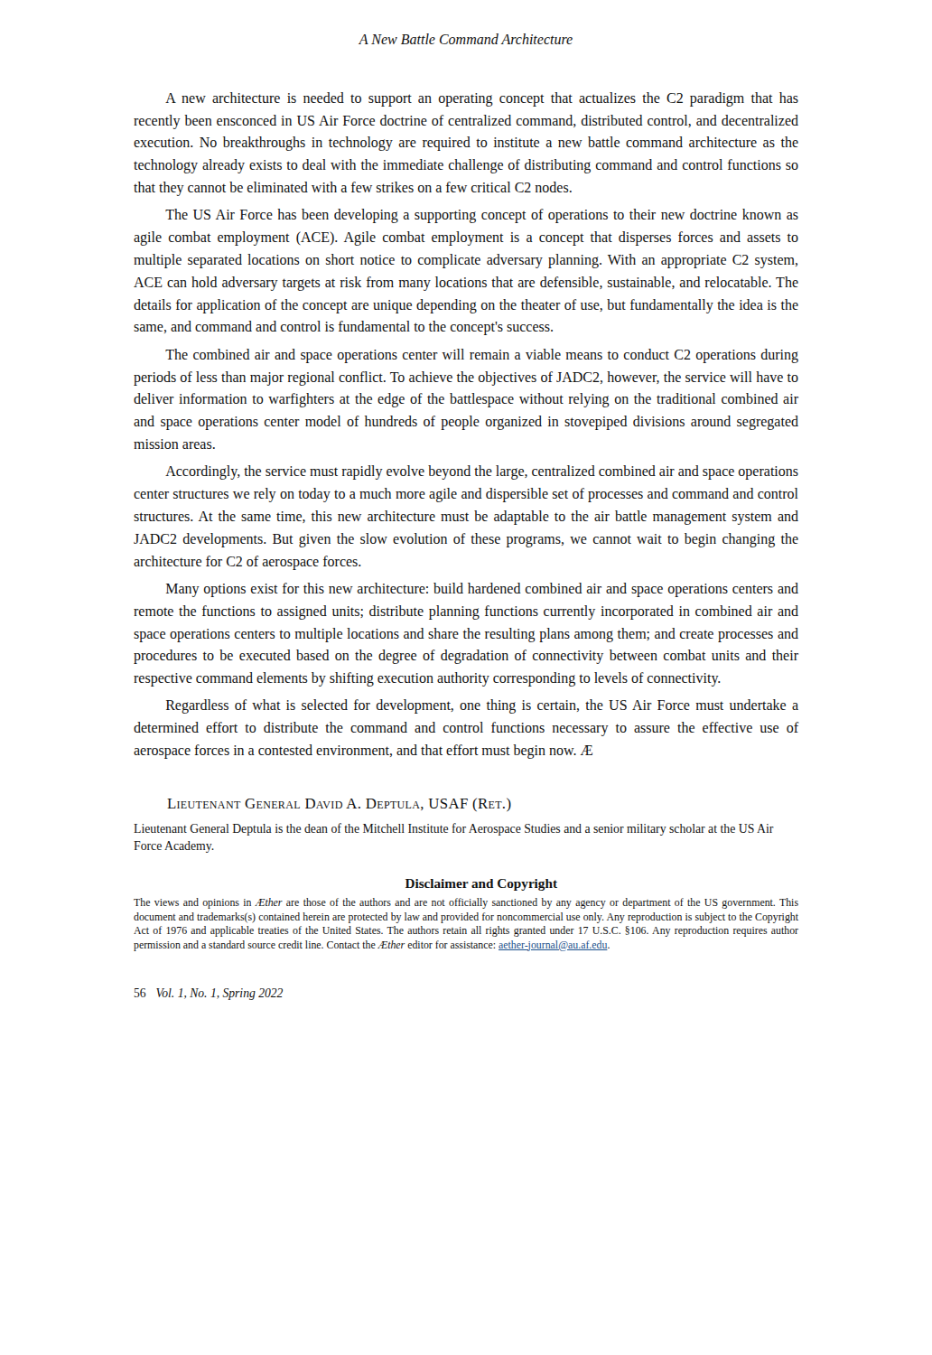A New Battle Command Architecture
A new architecture is needed to support an operating concept that actualizes the C2 paradigm that has recently been ensconced in US Air Force doctrine of centralized command, distributed control, and decentralized execution. No breakthroughs in technology are required to institute a new battle command architecture as the technology already exists to deal with the immediate challenge of distributing command and control functions so that they cannot be eliminated with a few strikes on a few critical C2 nodes.
The US Air Force has been developing a supporting concept of operations to their new doctrine known as agile combat employment (ACE). Agile combat employment is a concept that disperses forces and assets to multiple separated locations on short notice to complicate adversary planning. With an appropriate C2 system, ACE can hold adversary targets at risk from many locations that are defensible, sustainable, and relocatable. The details for application of the concept are unique depending on the theater of use, but fundamentally the idea is the same, and command and control is fundamental to the concept's success.
The combined air and space operations center will remain a viable means to conduct C2 operations during periods of less than major regional conflict. To achieve the objectives of JADC2, however, the service will have to deliver information to warfighters at the edge of the battlespace without relying on the traditional combined air and space operations center model of hundreds of people organized in stovepiped divisions around segregated mission areas.
Accordingly, the service must rapidly evolve beyond the large, centralized combined air and space operations center structures we rely on today to a much more agile and dispersible set of processes and command and control structures. At the same time, this new architecture must be adaptable to the air battle management system and JADC2 developments. But given the slow evolution of these programs, we cannot wait to begin changing the architecture for C2 of aerospace forces.
Many options exist for this new architecture: build hardened combined air and space operations centers and remote the functions to assigned units; distribute planning functions currently incorporated in combined air and space operations centers to multiple locations and share the resulting plans among them; and create processes and procedures to be executed based on the degree of degradation of connectivity between combat units and their respective command elements by shifting execution authority corresponding to levels of connectivity.
Regardless of what is selected for development, one thing is certain, the US Air Force must undertake a determined effort to distribute the command and control functions necessary to assure the effective use of aerospace forces in a contested environment, and that effort must begin now. Æ
Lieutenant General David A. Deptula, USAF (Ret.)
Lieutenant General Deptula is the dean of the Mitchell Institute for Aerospace Studies and a senior military scholar at the US Air Force Academy.
Disclaimer and Copyright
The views and opinions in Æther are those of the authors and are not officially sanctioned by any agency or department of the US government. This document and trademarks(s) contained herein are protected by law and provided for noncommercial use only. Any reproduction is subject to the Copyright Act of 1976 and applicable treaties of the United States. The authors retain all rights granted under 17 U.S.C. §106. Any reproduction requires author permission and a standard source credit line. Contact the Æther editor for assistance: aether-journal@au.af.edu.
56 Vol. 1, No. 1, Spring 2022